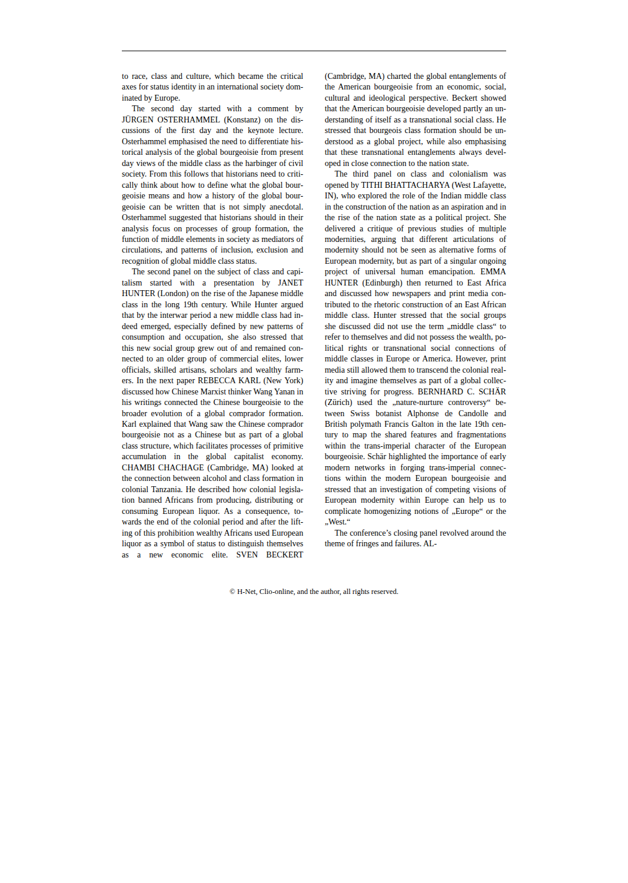to race, class and culture, which became the critical axes for status identity in an international society dominated by Europe.
The second day started with a comment by JÜRGEN OSTERHAMMEL (Konstanz) on the discussions of the first day and the keynote lecture. Osterhammel emphasised the need to differentiate historical analysis of the global bourgeoisie from present day views of the middle class as the harbinger of civil society. From this follows that historians need to critically think about how to define what the global bourgeoisie means and how a history of the global bourgeoisie can be written that is not simply anecdotal. Osterhammel suggested that historians should in their analysis focus on processes of group formation, the function of middle elements in society as mediators of circulations, and patterns of inclusion, exclusion and recognition of global middle class status.
The second panel on the subject of class and capitalism started with a presentation by JANET HUNTER (London) on the rise of the Japanese middle class in the long 19th century. While Hunter argued that by the interwar period a new middle class had indeed emerged, especially defined by new patterns of consumption and occupation, she also stressed that this new social group grew out of and remained connected to an older group of commercial elites, lower officials, skilled artisans, scholars and wealthy farmers. In the next paper REBECCA KARL (New York) discussed how Chinese Marxist thinker Wang Yanan in his writings connected the Chinese bourgeoisie to the broader evolution of a global comprador formation. Karl explained that Wang saw the Chinese comprador bourgeoisie not as a Chinese but as part of a global class structure, which facilitates processes of primitive accumulation in the global capitalist economy. CHAMBI CHACHAGE (Cambridge, MA) looked at the connection between alcohol and class formation in colonial Tanzania. He described how colonial legislation banned Africans from producing, distributing or consuming European liquor. As a consequence, towards the end of the colonial period and after the lifting of this prohibition wealthy Africans used European liquor as a symbol of status to distinguish themselves as a new economic elite. SVEN BECKERT (Cambridge, MA) charted the global entanglements of the American bourgeoisie from an economic, social, cultural and ideological perspective. Beckert showed that the American bourgeoisie developed partly an understanding of itself as a transnational social class. He stressed that bourgeois class formation should be understood as a global project, while also emphasising that these transnational entanglements always developed in close connection to the nation state.
The third panel on class and colonialism was opened by TITHI BHATTACHARYA (West Lafayette, IN), who explored the role of the Indian middle class in the construction of the nation as an aspiration and in the rise of the nation state as a political project. She delivered a critique of previous studies of multiple modernities, arguing that different articulations of modernity should not be seen as alternative forms of European modernity, but as part of a singular ongoing project of universal human emancipation. EMMA HUNTER (Edinburgh) then returned to East Africa and discussed how newspapers and print media contributed to the rhetoric construction of an East African middle class. Hunter stressed that the social groups she discussed did not use the term „middle class“ to refer to themselves and did not possess the wealth, political rights or transnational social connections of middle classes in Europe or America. However, print media still allowed them to transcend the colonial reality and imagine themselves as part of a global collective striving for progress. BERNHARD C. SCHÄR (Zürich) used the „nature-nurture controversy“ between Swiss botanist Alphonse de Candolle and British polymath Francis Galton in the late 19th century to map the shared features and fragmentations within the trans-imperial character of the European bourgeoisie. Schär highlighted the importance of early modern networks in forging trans-imperial connections within the modern European bourgeoisie and stressed that an investigation of competing visions of European modernity within Europe can help us to complicate homogenizing notions of „Europe“ or the „West.“
The conference’s closing panel revolved around the theme of fringes and failures. AL-
© H-Net, Clio-online, and the author, all rights reserved.